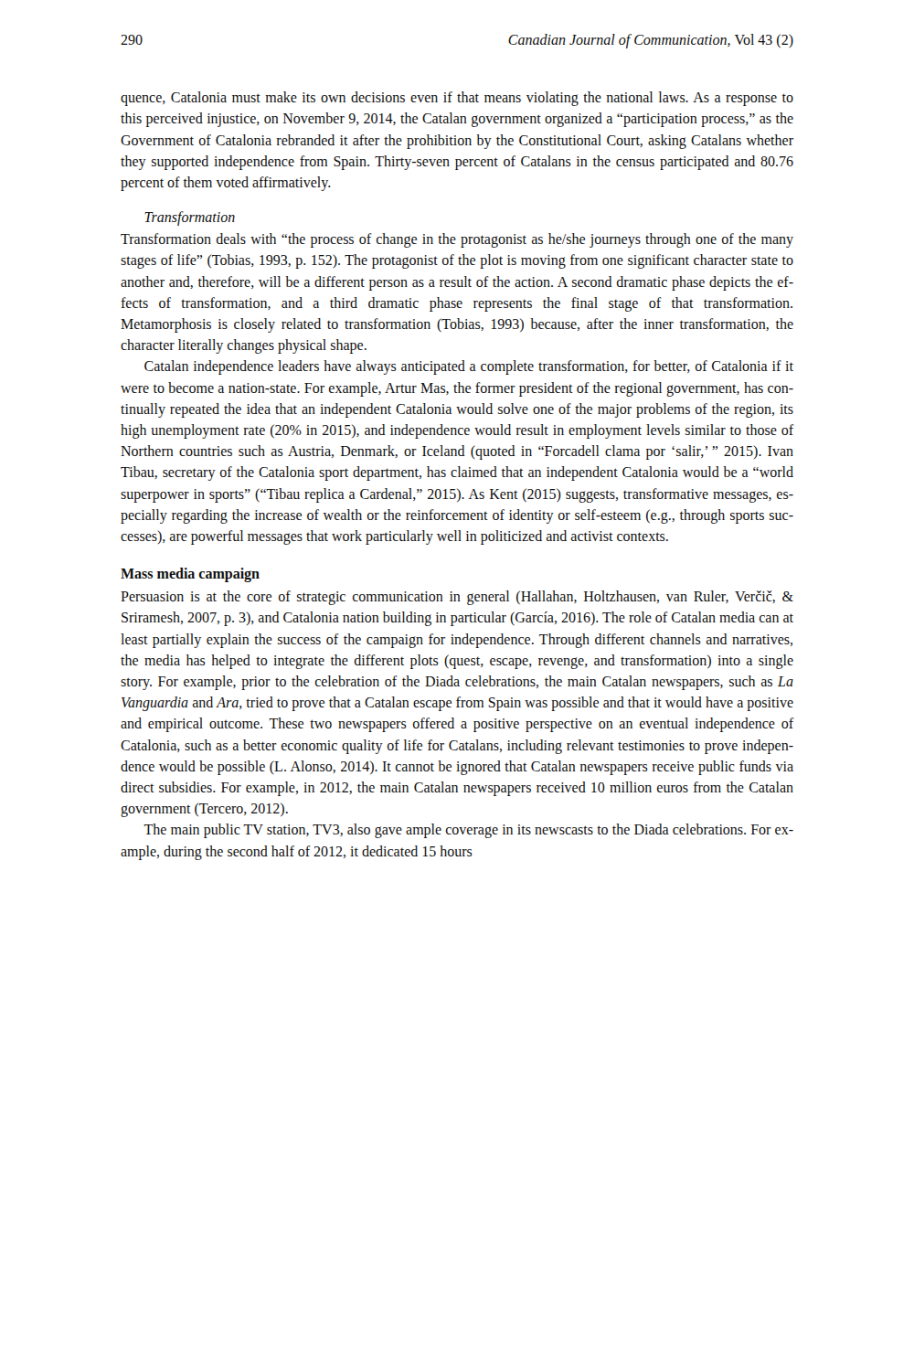290 Canadian Journal of Communication, Vol 43 (2)
quence, Catalonia must make its own decisions even if that means violating the national laws. As a response to this perceived injustice, on November 9, 2014, the Catalan government organized a “participation process,” as the Government of Catalonia rebranded it after the prohibition by the Constitutional Court, asking Catalans whether they supported independence from Spain. Thirty-seven percent of Catalans in the census participated and 80.76 percent of them voted affirmatively.
Transformation
Transformation deals with “the process of change in the protagonist as he/she journeys through one of the many stages of life” (Tobias, 1993, p. 152). The protagonist of the plot is moving from one significant character state to another and, therefore, will be a different person as a result of the action. A second dramatic phase depicts the effects of transformation, and a third dramatic phase represents the final stage of that transformation. Metamorphosis is closely related to transformation (Tobias, 1993) because, after the inner transformation, the character literally changes physical shape.
Catalan independence leaders have always anticipated a complete transformation, for better, of Catalonia if it were to become a nation-state. For example, Artur Mas, the former president of the regional government, has continually repeated the idea that an independent Catalonia would solve one of the major problems of the region, its high unemployment rate (20% in 2015), and independence would result in employment levels similar to those of Northern countries such as Austria, Denmark, or Iceland (quoted in “Forcadell clama por ‘salir,’ ” 2015). Ivan Tibau, secretary of the Catalonia sport department, has claimed that an independent Catalonia would be a “world superpower in sports” (“Tibau replica a Cardenal,” 2015). As Kent (2015) suggests, transformative messages, especially regarding the increase of wealth or the reinforcement of identity or self-esteem (e.g., through sports successes), are powerful messages that work particularly well in politicized and activist contexts.
Mass media campaign
Persuasion is at the core of strategic communication in general (Hallahan, Holtzhausen, van Ruler, Verčič, & Sriramesh, 2007, p. 3), and Catalonia nation building in particular (García, 2016). The role of Catalan media can at least partially explain the success of the campaign for independence. Through different channels and narratives, the media has helped to integrate the different plots (quest, escape, revenge, and transformation) into a single story. For example, prior to the celebration of the Diada celebrations, the main Catalan newspapers, such as La Vanguardia and Ara, tried to prove that a Catalan escape from Spain was possible and that it would have a positive and empirical outcome. These two newspapers offered a positive perspective on an eventual independence of Catalonia, such as a better economic quality of life for Catalans, including relevant testimonies to prove independence would be possible (L. Alonso, 2014). It cannot be ignored that Catalan newspapers receive public funds via direct subsidies. For example, in 2012, the main Catalan newspapers received 10 million euros from the Catalan government (Tercero, 2012).
The main public TV station, TV3, also gave ample coverage in its newscasts to the Diada celebrations. For example, during the second half of 2012, it dedicated 15 hours